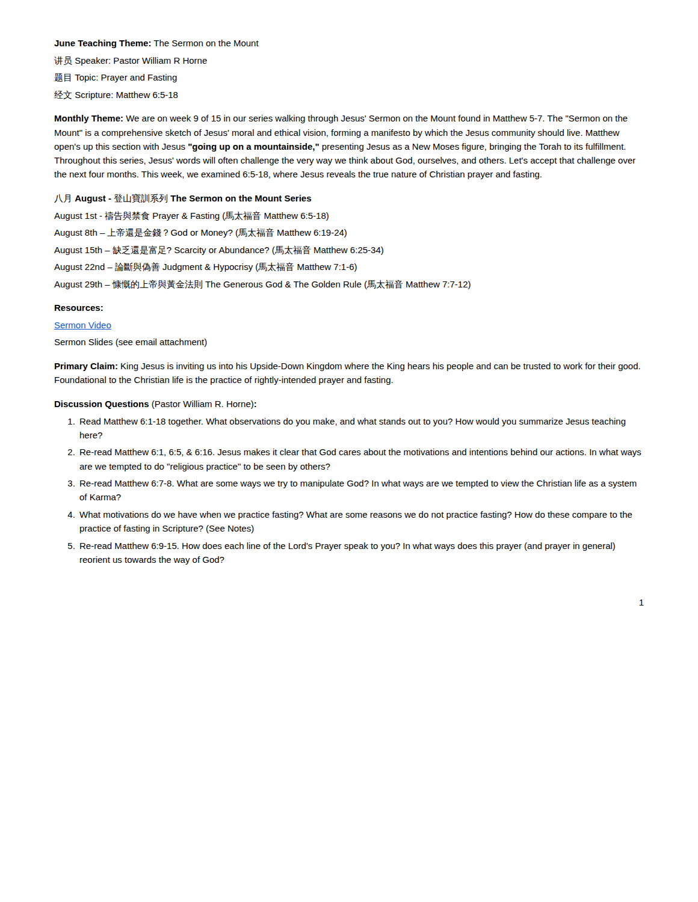June Teaching Theme: The Sermon on the Mount
讲员 Speaker: Pastor William R Horne
题目 Topic: Prayer and Fasting
经文 Scripture: Matthew 6:5-18
Monthly Theme: We are on week 9 of 15 in our series walking through Jesus' Sermon on the Mount found in Matthew 5-7. The "Sermon on the Mount" is a comprehensive sketch of Jesus' moral and ethical vision, forming a manifesto by which the Jesus community should live. Matthew open's up this section with Jesus "going up on a mountainside," presenting Jesus as a New Moses figure, bringing the Torah to its fulfillment. Throughout this series, Jesus' words will often challenge the very way we think about God, ourselves, and others. Let's accept that challenge over the next four months. This week, we examined 6:5-18, where Jesus reveals the true nature of Christian prayer and fasting.
八月 August - 登山寶訓系列 The Sermon on the Mount Series
August 1st - 禱告與禁食 Prayer & Fasting (馬太福音 Matthew 6:5-18)
August 8th – 上帝還是金錢？God or Money? (馬太福音 Matthew 6:19-24)
August 15th – 缺乏還是富足? Scarcity or Abundance? (馬太福音 Matthew 6:25-34)
August 22nd – 論斷與偽善 Judgment & Hypocrisy (馬太福音 Matthew 7:1-6)
August 29th – 慷慨的上帝與黃金法則 The Generous God & The Golden Rule (馬太福音 Matthew 7:7-12)
Resources:
Sermon Video
Sermon Slides (see email attachment)
Primary Claim: King Jesus is inviting us into his Upside-Down Kingdom where the King hears his people and can be trusted to work for their good. Foundational to the Christian life is the practice of rightly-intended prayer and fasting.
Discussion Questions (Pastor William R. Horne):
Read Matthew 6:1-18 together. What observations do you make, and what stands out to you? How would you summarize Jesus teaching here?
Re-read Matthew 6:1, 6:5, & 6:16. Jesus makes it clear that God cares about the motivations and intentions behind our actions. In what ways are we tempted to do "religious practice" to be seen by others?
Re-read Matthew 6:7-8. What are some ways we try to manipulate God? In what ways are we tempted to view the Christian life as a system of Karma?
What motivations do we have when we practice fasting? What are some reasons we do not practice fasting? How do these compare to the practice of fasting in Scripture? (See Notes)
Re-read Matthew 6:9-15. How does each line of the Lord's Prayer speak to you? In what ways does this prayer (and prayer in general) reorient us towards the way of God?
1